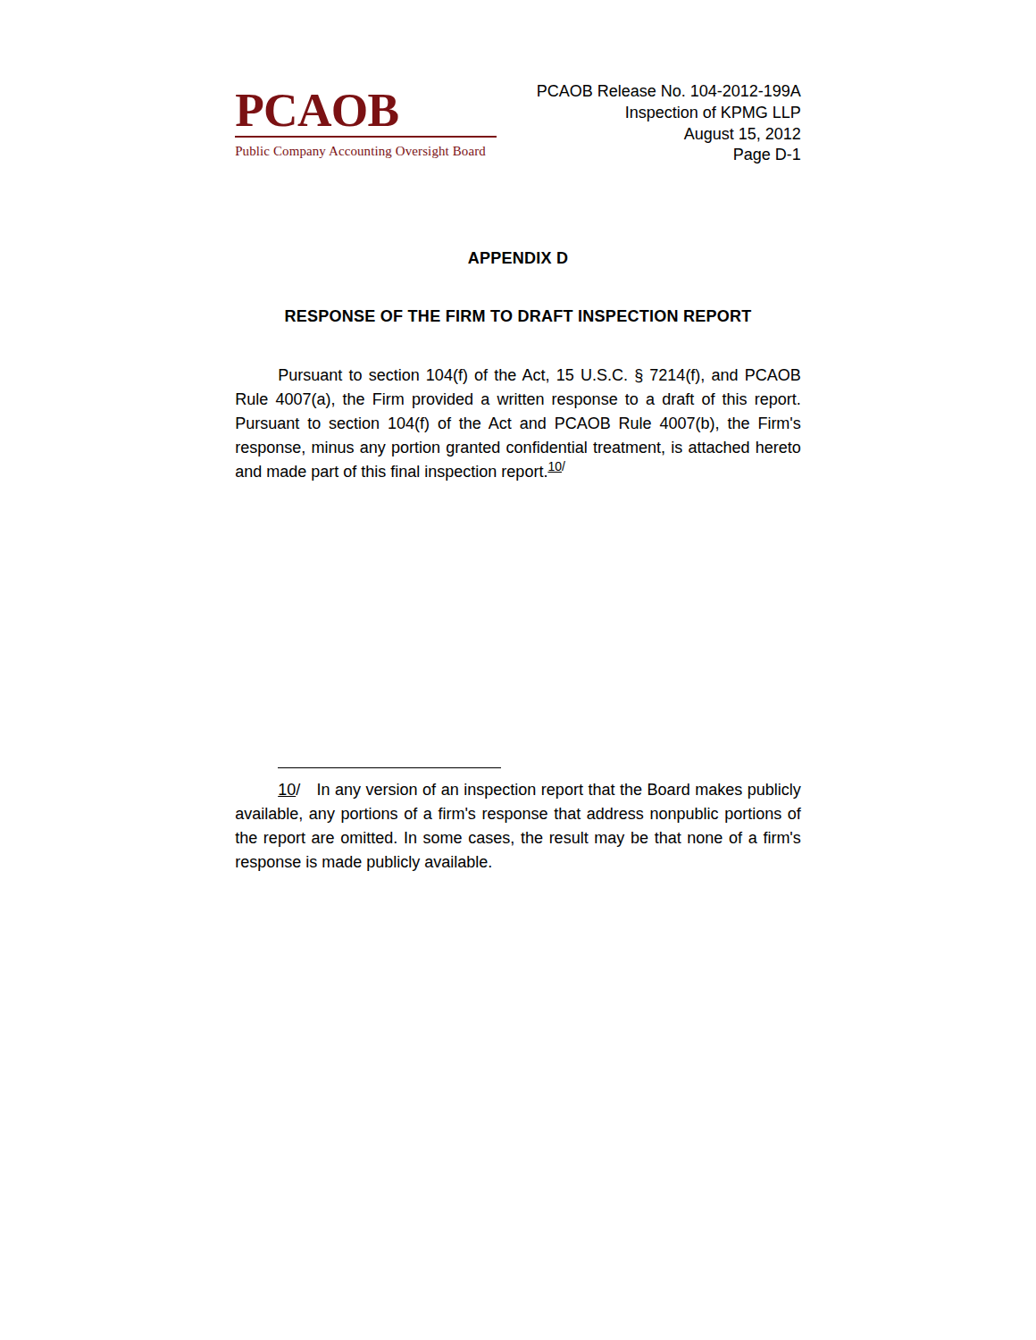PCAOB
Public Company Accounting Oversight Board
PCAOB Release No. 104-2012-199A
Inspection of KPMG LLP
August 15, 2012
Page D-1
APPENDIX D
RESPONSE OF THE FIRM TO DRAFT INSPECTION REPORT
Pursuant to section 104(f) of the Act, 15 U.S.C. § 7214(f), and PCAOB Rule 4007(a), the Firm provided a written response to a draft of this report. Pursuant to section 104(f) of the Act and PCAOB Rule 4007(b), the Firm's response, minus any portion granted confidential treatment, is attached hereto and made part of this final inspection report.10/
10/In any version of an inspection report that the Board makes publicly available, any portions of a firm's response that address nonpublic portions of the report are omitted. In some cases, the result may be that none of a firm's response is made publicly available.